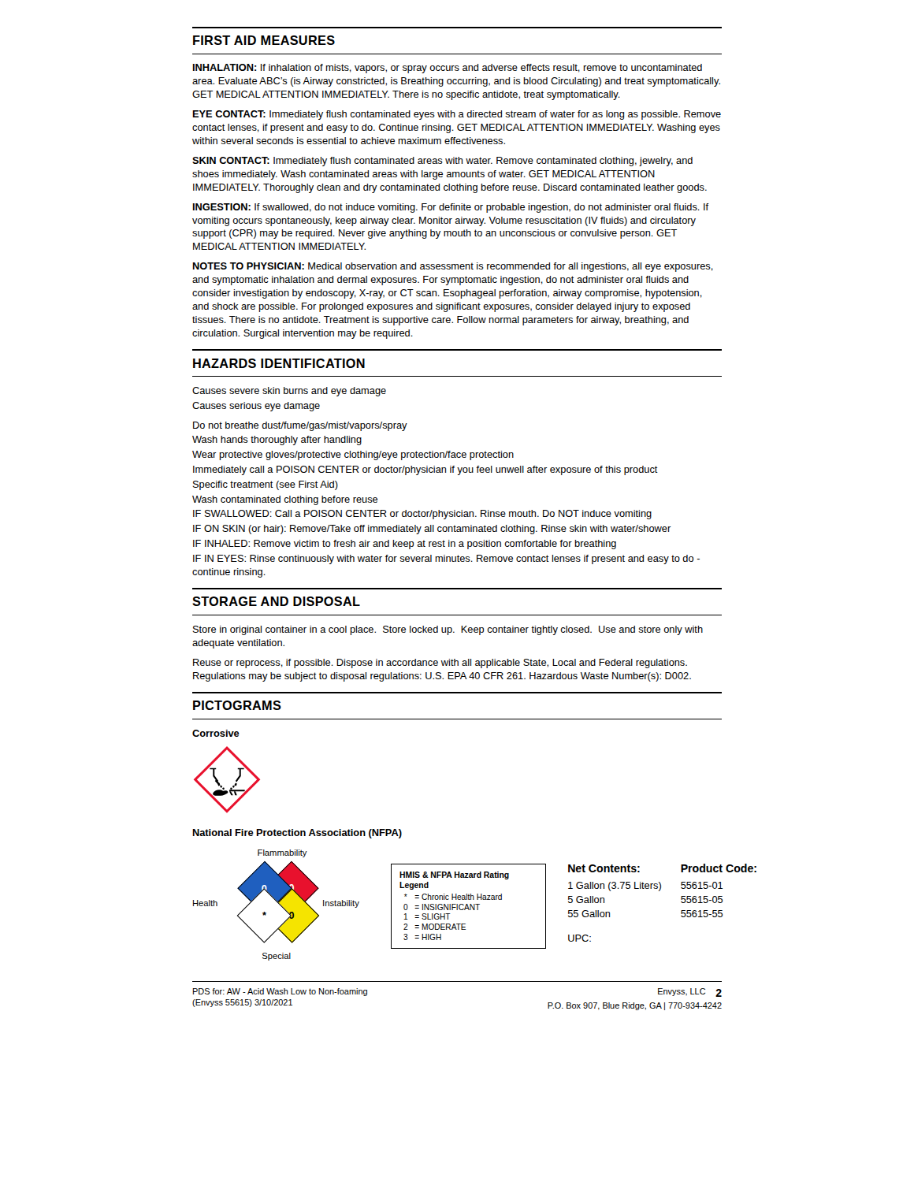First Aid Measures
INHALATION: If inhalation of mists, vapors, or spray occurs and adverse effects result, remove to uncontaminated area. Evaluate ABC’s (is Airway constricted, is Breathing occurring, and is blood Circulating) and treat symptomatically. GET MEDICAL ATTENTION IMMEDIATELY. There is no specific antidote, treat symptomatically.
EYE CONTACT: Immediately flush contaminated eyes with a directed stream of water for as long as possible. Remove contact lenses, if present and easy to do. Continue rinsing. GET MEDICAL ATTENTION IMMEDIATELY. Washing eyes within several seconds is essential to achieve maximum effectiveness.
SKIN CONTACT: Immediately flush contaminated areas with water. Remove contaminated clothing, jewelry, and shoes immediately. Wash contaminated areas with large amounts of water. GET MEDICAL ATTENTION IMMEDIATELY. Thoroughly clean and dry contaminated clothing before reuse. Discard contaminated leather goods.
INGESTION: If swallowed, do not induce vomiting. For definite or probable ingestion, do not administer oral fluids. If vomiting occurs spontaneously, keep airway clear. Monitor airway. Volume resuscitation (IV fluids) and circulatory support (CPR) may be required. Never give anything by mouth to an unconscious or convulsive person. GET MEDICAL ATTENTION IMMEDIATELY.
NOTES TO PHYSICIAN: Medical observation and assessment is recommended for all ingestions, all eye exposures, and symptomatic inhalation and dermal exposures. For symptomatic ingestion, do not administer oral fluids and consider investigation by endoscopy, X-ray, or CT scan. Esophageal perforation, airway compromise, hypotension, and shock are possible. For prolonged exposures and significant exposures, consider delayed injury to exposed tissues. There is no antidote. Treatment is supportive care. Follow normal parameters for airway, breathing, and circulation. Surgical intervention may be required.
Hazards Identification
Causes severe skin burns and eye damage
Causes serious eye damage
Do not breathe dust/fume/gas/mist/vapors/spray
Wash hands thoroughly after handling
Wear protective gloves/protective clothing/eye protection/face protection
Immediately call a POISON CENTER or doctor/physician if you feel unwell after exposure of this product
Specific treatment (see First Aid)
Wash contaminated clothing before reuse
IF SWALLOWED: Call a POISON CENTER or doctor/physician. Rinse mouth. Do NOT induce vomiting
IF ON SKIN (or hair): Remove/Take off immediately all contaminated clothing. Rinse skin with water/shower
IF INHALED: Remove victim to fresh air and keep at rest in a position comfortable for breathing
IF IN EYES: Rinse continuously with water for several minutes. Remove contact lenses if present and easy to do - continue rinsing.
Storage and Disposal
Store in original container in a cool place. Store locked up. Keep container tightly closed. Use and store only with adequate ventilation.
Reuse or reprocess, if possible. Dispose in accordance with all applicable State, Local and Federal regulations. Regulations may be subject to disposal regulations: U.S. EPA 40 CFR 261. Hazardous Waste Number(s): D002.
Pictograms
Corrosive
National Fire Protection Association (NFPA)
Flammability
Health
Instability
Special
0
0
0
*
HMIS & NFPA Hazard Rating Legend
| * | = Chronic Health Hazard |
| 0 | = INSIGNIFICANT |
| 1 | = SLIGHT |
| 2 | = MODERATE |
| 3 | = HIGH |
| Net Contents: | Product Code: |
| --- | --- |
| 1 Gallon (3.75 Liters) | 55615-01 |
| 5 Gallon | 55615-05 |
| 55 Gallon | 55615-55 |
UPC:
PDS for: AW - Acid Wash Low to Non-foaming
(Envyss 55615) 3/10/2021
Envyss, LLC 2 P.O. Box 907, Blue Ridge, GA | 770-934-4242